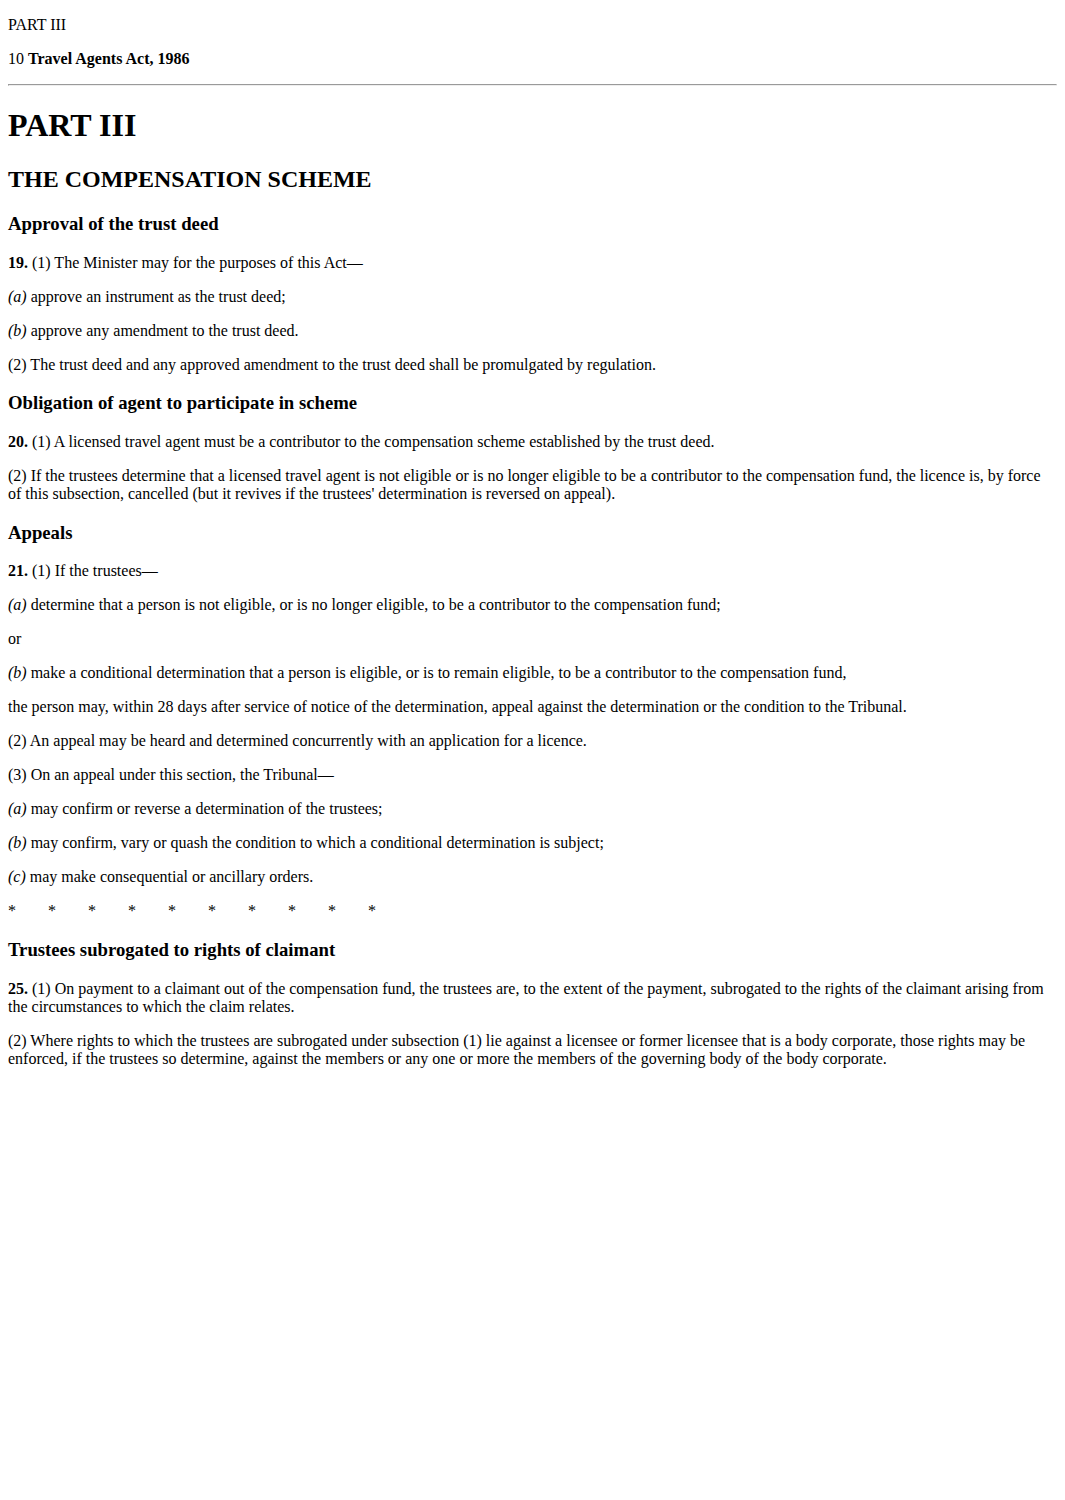PART III
10 Travel Agents Act, 1986
PART III
THE COMPENSATION SCHEME
Approval of the trust deed
19. (1) The Minister may for the purposes of this Act—
(a) approve an instrument as the trust deed;
(b) approve any amendment to the trust deed.
(2) The trust deed and any approved amendment to the trust deed shall be promulgated by regulation.
Obligation of agent to participate in scheme
20. (1) A licensed travel agent must be a contributor to the compensation scheme established by the trust deed.
(2) If the trustees determine that a licensed travel agent is not eligible or is no longer eligible to be a contributor to the compensation fund, the licence is, by force of this subsection, cancelled (but it revives if the trustees' determination is reversed on appeal).
Appeals
21. (1) If the trustees—
(a) determine that a person is not eligible, or is no longer eligible, to be a contributor to the compensation fund;
or
(b) make a conditional determination that a person is eligible, or is to remain eligible, to be a contributor to the compensation fund,
the person may, within 28 days after service of notice of the determination, appeal against the determination or the condition to the Tribunal.
(2) An appeal may be heard and determined concurrently with an application for a licence.
(3) On an appeal under this section, the Tribunal—
(a) may confirm or reverse a determination of the trustees;
(b) may confirm, vary or quash the condition to which a conditional determination is subject;
(c) may make consequential or ancillary orders.
*  *  *  *  *  *  *  *  *  *
Trustees subrogated to rights of claimant
25. (1) On payment to a claimant out of the compensation fund, the trustees are, to the extent of the payment, subrogated to the rights of the claimant arising from the circumstances to which the claim relates.
(2) Where rights to which the trustees are subrogated under subsection (1) lie against a licensee or former licensee that is a body corporate, those rights may be enforced, if the trustees so determine, against the members or any one or more the members of the governing body of the body corporate.